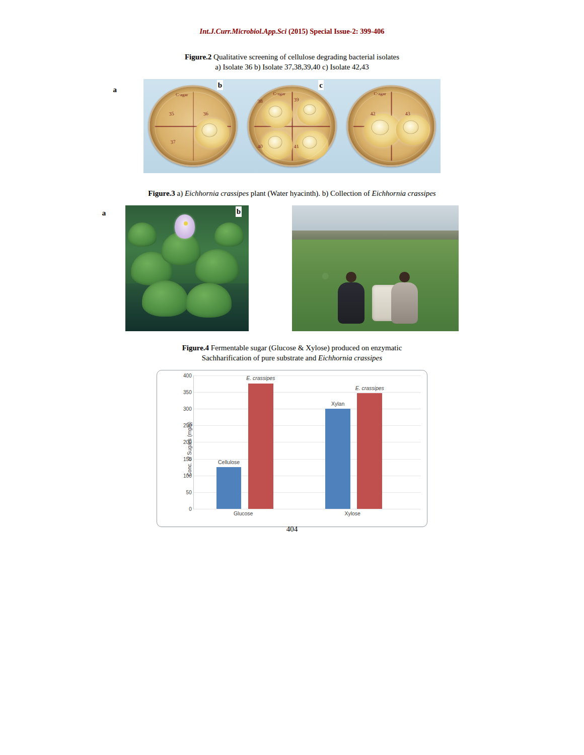Int.J.Curr.Microbiol.App.Sci (2015) Special Issue-2: 399-406
Figure.2 Qualitative screening of cellulose degrading bacterial isolates
a) Isolate 36 b) Isolate 37,38,39,40 c) Isolate 42,43
a
b
c
C-agar
35
36
37
C-agar
38
39
40
41
C-agar
42
43
Figure.3 a) Eichhornia crassipes plant (Water hyacinth). b) Collection of Eichhornia crassipes
a
b
Figure.4 Fermentable sugar (Glucose & Xylose) produced on enzymatic
Sachharification of pure substrate and Eichhornia crassipes
Conc. of Sugars (mg/g)
400
350
300
250
200
150
100
50
0
Cellulose
E. crassipes
Xylan
E. crassipes
Glucose
Xylose
404